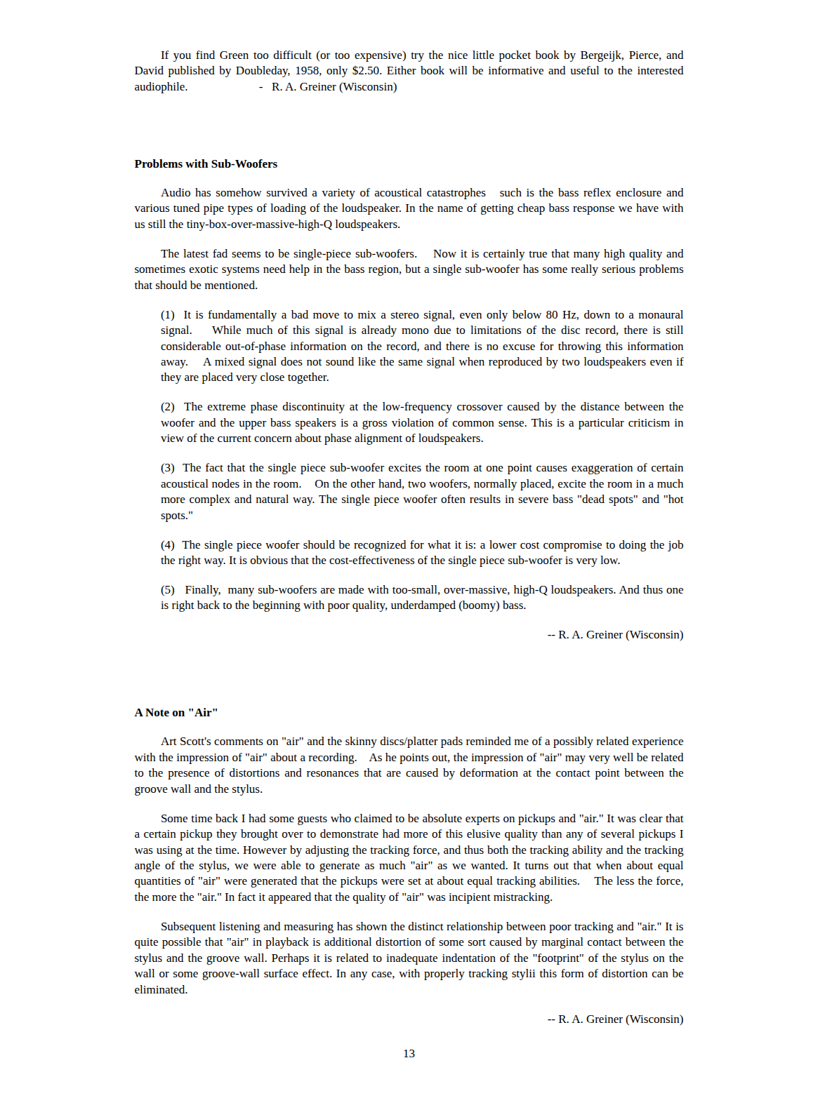If you find Green too difficult (or too expensive) try the nice little pocket book by Bergeijk, Pierce, and David published by Doubleday, 1958, only $2.50. Either book will be informative and useful to the interested audiophile. - R. A. Greiner (Wisconsin)
Problems with Sub-Woofers
Audio has somehow survived a variety of acoustical catastrophes such is the bass reflex enclosure and various tuned pipe types of loading of the loudspeaker. In the name of getting cheap bass response we have with us still the tiny-box-over-massive-high-Q loudspeakers.
The latest fad seems to be single-piece sub-woofers. Now it is certainly true that many high quality and sometimes exotic systems need help in the bass region, but a single sub-woofer has some really serious problems that should be mentioned.
(1) It is fundamentally a bad move to mix a stereo signal, even only below 80 Hz, down to a monaural signal. While much of this signal is already mono due to limitations of the disc record, there is still considerable out-of-phase information on the record, and there is no excuse for throwing this information away. A mixed signal does not sound like the same signal when reproduced by two loudspeakers even if they are placed very close together.
(2) The extreme phase discontinuity at the low-frequency crossover caused by the distance between the woofer and the upper bass speakers is a gross violation of common sense. This is a particular criticism in view of the current concern about phase alignment of loudspeakers.
(3) The fact that the single piece sub-woofer excites the room at one point causes exaggeration of certain acoustical nodes in the room. On the other hand, two woofers, normally placed, excite the room in a much more complex and natural way. The single piece woofer often results in severe bass "dead spots" and "hot spots."
(4) The single piece woofer should be recognized for what it is: a lower cost compromise to doing the job the right way. It is obvious that the cost-effectiveness of the single piece sub-woofer is very low.
(5) Finally, many sub-woofers are made with too-small, over-massive, high-Q loudspeakers. And thus one is right back to the beginning with poor quality, underdamped (boomy) bass.
-- R. A. Greiner (Wisconsin)
A Note on "Air"
Art Scott's comments on "air" and the skinny discs/platter pads reminded me of a possibly related experience with the impression of "air" about a recording. As he points out, the impression of "air" may very well be related to the presence of distortions and resonances that are caused by deformation at the contact point between the groove wall and the stylus.
Some time back I had some guests who claimed to be absolute experts on pickups and "air." It was clear that a certain pickup they brought over to demonstrate had more of this elusive quality than any of several pickups I was using at the time. However by adjusting the tracking force, and thus both the tracking ability and the tracking angle of the stylus, we were able to generate as much "air" as we wanted. It turns out that when about equal quantities of "air" were generated that the pickups were set at about equal tracking abilities. The less the force, the more the "air." In fact it appeared that the quality of "air" was incipient mistracking.
Subsequent listening and measuring has shown the distinct relationship between poor tracking and "air." It is quite possible that "air" in playback is additional distortion of some sort caused by marginal contact between the stylus and the groove wall. Perhaps it is related to inadequate indentation of the "footprint" of the stylus on the wall or some groove-wall surface effect. In any case, with properly tracking stylii this form of distortion can be eliminated.
-- R. A. Greiner (Wisconsin)
13